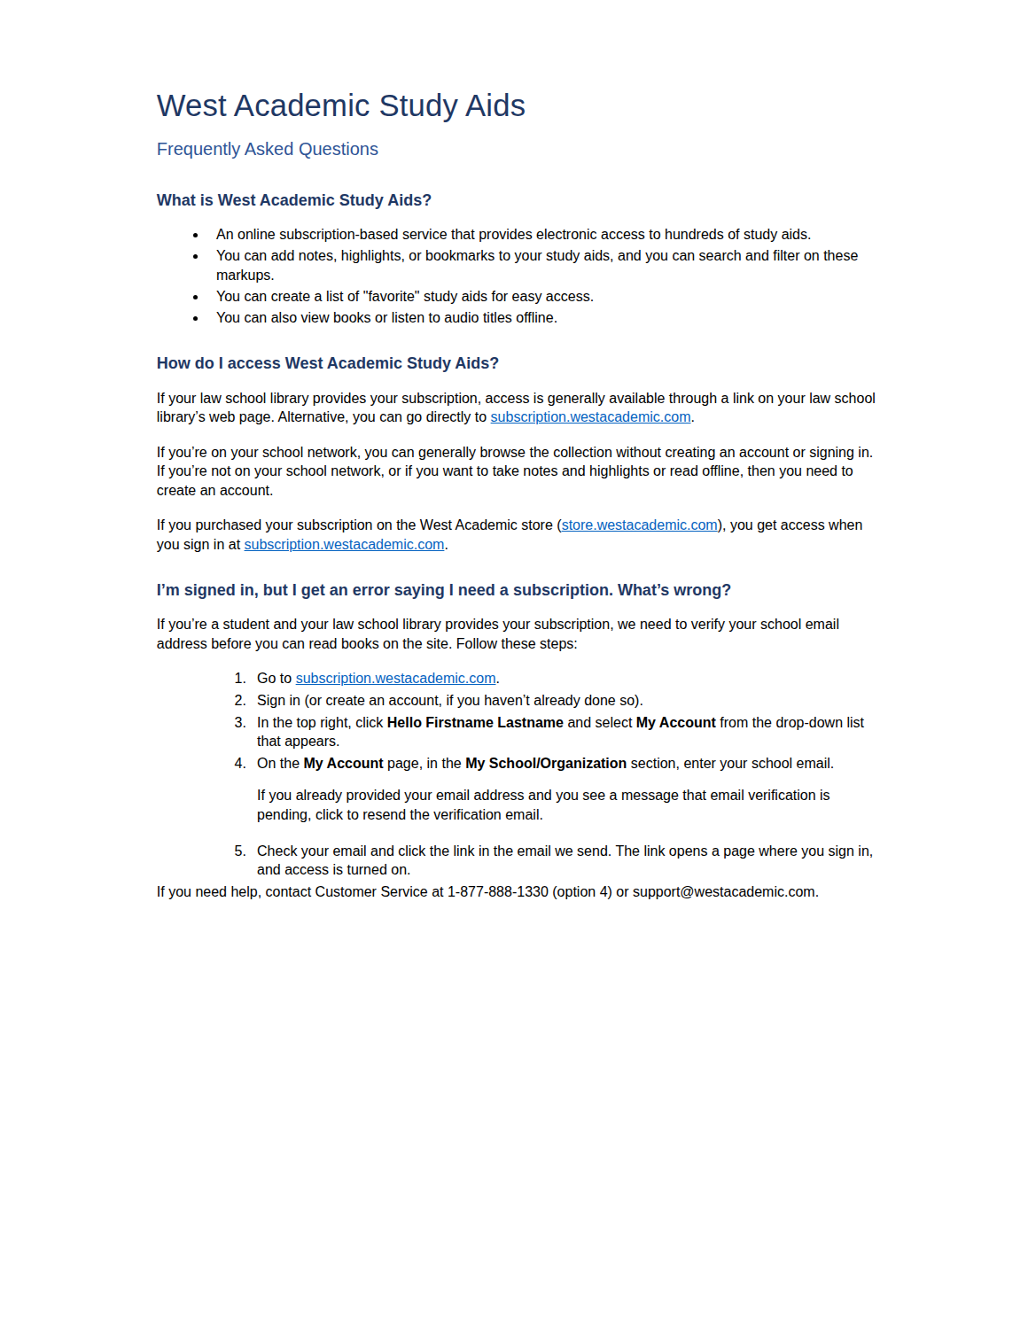West Academic Study Aids
Frequently Asked Questions
What is West Academic Study Aids?
An online subscription-based service that provides electronic access to hundreds of study aids.
You can add notes, highlights, or bookmarks to your study aids, and you can search and filter on these markups.
You can create a list of "favorite" study aids for easy access.
You can also view books or listen to audio titles offline.
How do I access West Academic Study Aids?
If your law school library provides your subscription, access is generally available through a link on your law school library’s web page. Alternative, you can go directly to subscription.westacademic.com.
If you’re on your school network, you can generally browse the collection without creating an account or signing in. If you’re not on your school network, or if you want to take notes and highlights or read offline, then you need to create an account.
If you purchased your subscription on the West Academic store (store.westacademic.com), you get access when you sign in at subscription.westacademic.com.
I’m signed in, but I get an error saying I need a subscription. What’s wrong?
If you’re a student and your law school library provides your subscription, we need to verify your school email address before you can read books on the site. Follow these steps:
Go to subscription.westacademic.com.
Sign in (or create an account, if you haven’t already done so).
In the top right, click Hello Firstname Lastname and select My Account from the drop-down list that appears.
On the My Account page, in the My School/Organization section, enter your school email.
If you already provided your email address and you see a message that email verification is pending, click to resend the verification email.
Check your email and click the link in the email we send. The link opens a page where you sign in, and access is turned on.
If you need help, contact Customer Service at 1-877-888-1330 (option 4) or support@westacademic.com.